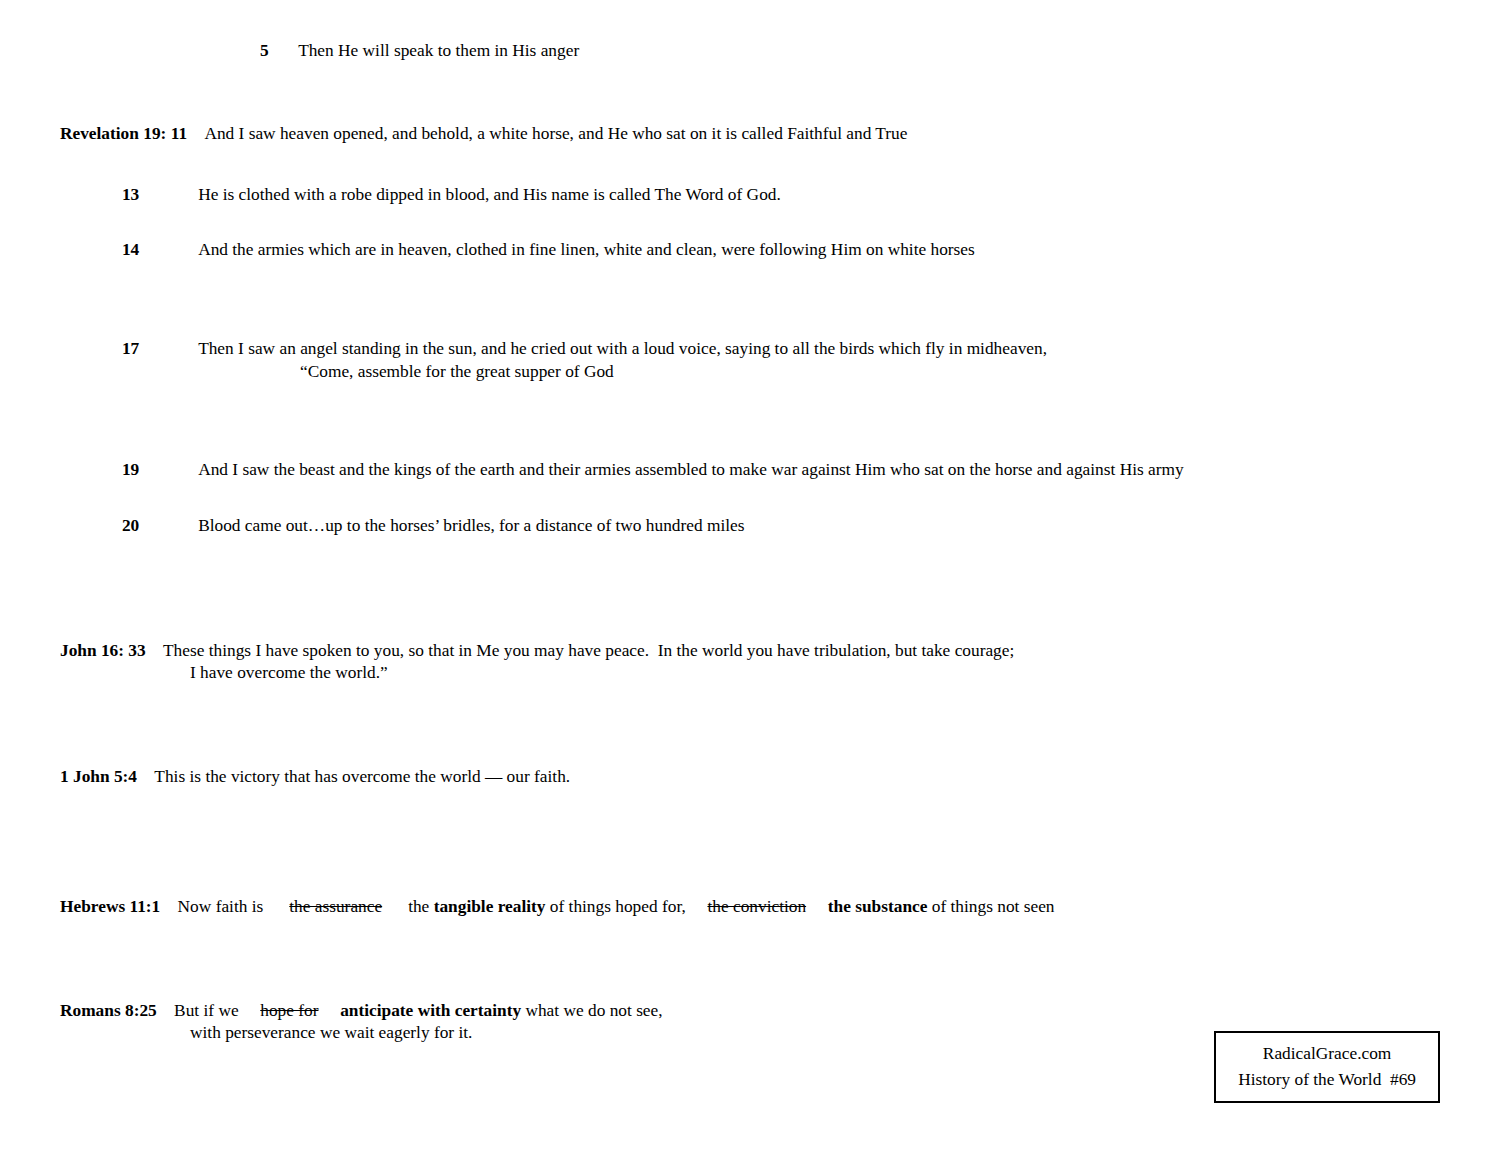5 Then He will speak to them in His anger
Revelation 19: 11 And I saw heaven opened, and behold, a white horse, and He who sat on it is called Faithful and True
13 He is clothed with a robe dipped in blood, and His name is called The Word of God.
14 And the armies which are in heaven, clothed in fine linen, white and clean, were following Him on white horses
17 Then I saw an angel standing in the sun, and he cried out with a loud voice, saying to all the birds which fly in midheaven, “Come, assemble for the great supper of God
19 And I saw the beast and the kings of the earth and their armies assembled to make war against Him who sat on the horse and against His army
20 Blood came out…up to the horses’ bridles, for a distance of two hundred miles
John 16: 33 These things I have spoken to you, so that in Me you may have peace. In the world you have tribulation, but take courage; I have overcome the world.”
1 John 5:4 This is the victory that has overcome the world — our faith.
Hebrews 11:1 Now faith is the assurance the tangible reality of things hoped for, the conviction the substance of things not seen
Romans 8:25 But if we hope for anticipate with certainty what we do not see, with perseverance we wait eagerly for it.
RadicalGrace.com
History of the World #69